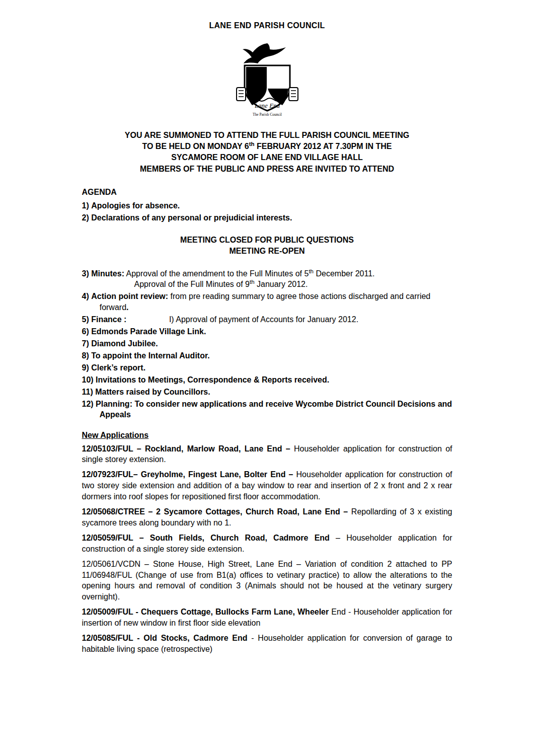LANE END PARISH COUNCIL
Lane End The Parish Council
YOU ARE SUMMONED TO ATTEND THE FULL PARISH COUNCIL MEETING
TO BE HELD ON MONDAY 6th FEBRUARY 2012 AT 7.30PM IN THE
SYCAMORE ROOM OF LANE END VILLAGE HALL
MEMBERS OF THE PUBLIC AND PRESS ARE INVITED TO ATTEND
AGENDA
1) Apologies for absence.
2) Declarations of any personal or prejudicial interests.
MEETING CLOSED FOR PUBLIC QUESTIONS
MEETING RE-OPEN
3) Minutes: Approval of the amendment to the Full Minutes of 5th December 2011. Approval of the Full Minutes of 9th January 2012.
4) Action point review: from pre reading summary to agree those actions discharged and carried forward.
5) Finance : I) Approval of payment of Accounts for January 2012.
6) Edmonds Parade Village Link.
7) Diamond Jubilee.
8) To appoint the Internal Auditor.
9) Clerk’s report.
10) Invitations to Meetings, Correspondence & Reports received.
11) Matters raised by Councillors.
12) Planning: To consider new applications and receive Wycombe District Council Decisions and Appeals
New Applications
12/05103/FUL – Rockland, Marlow Road, Lane End – Householder application for construction of single storey extension.
12/07923/FUL– Greyholme, Fingest Lane, Bolter End – Householder application for construction of two storey side extension and addition of a bay window to rear and insertion of 2 x front and 2 x rear dormers into roof slopes for repositioned first floor accommodation.
12/05068/CTREE – 2 Sycamore Cottages, Church Road, Lane End – Repollarding of 3 x existing sycamore trees along boundary with no 1.
12/05059/FUL – South Fields, Church Road, Cadmore End – Householder application for construction of a single storey side extension.
12/05061/VCDN – Stone House, High Street, Lane End – Variation of condition 2 attached to PP 11/06948/FUL (Change of use from B1(a) offices to vetinary practice) to allow the alterations to the opening hours and removal of condition 3 (Animals should not be housed at the vetinary surgery overnight).
12/05009/FUL - Chequers Cottage, Bullocks Farm Lane, Wheeler End - Householder application for insertion of new window in first floor side elevation
12/05085/FUL - Old Stocks, Cadmore End - Householder application for conversion of garage to habitable living space (retrospective)